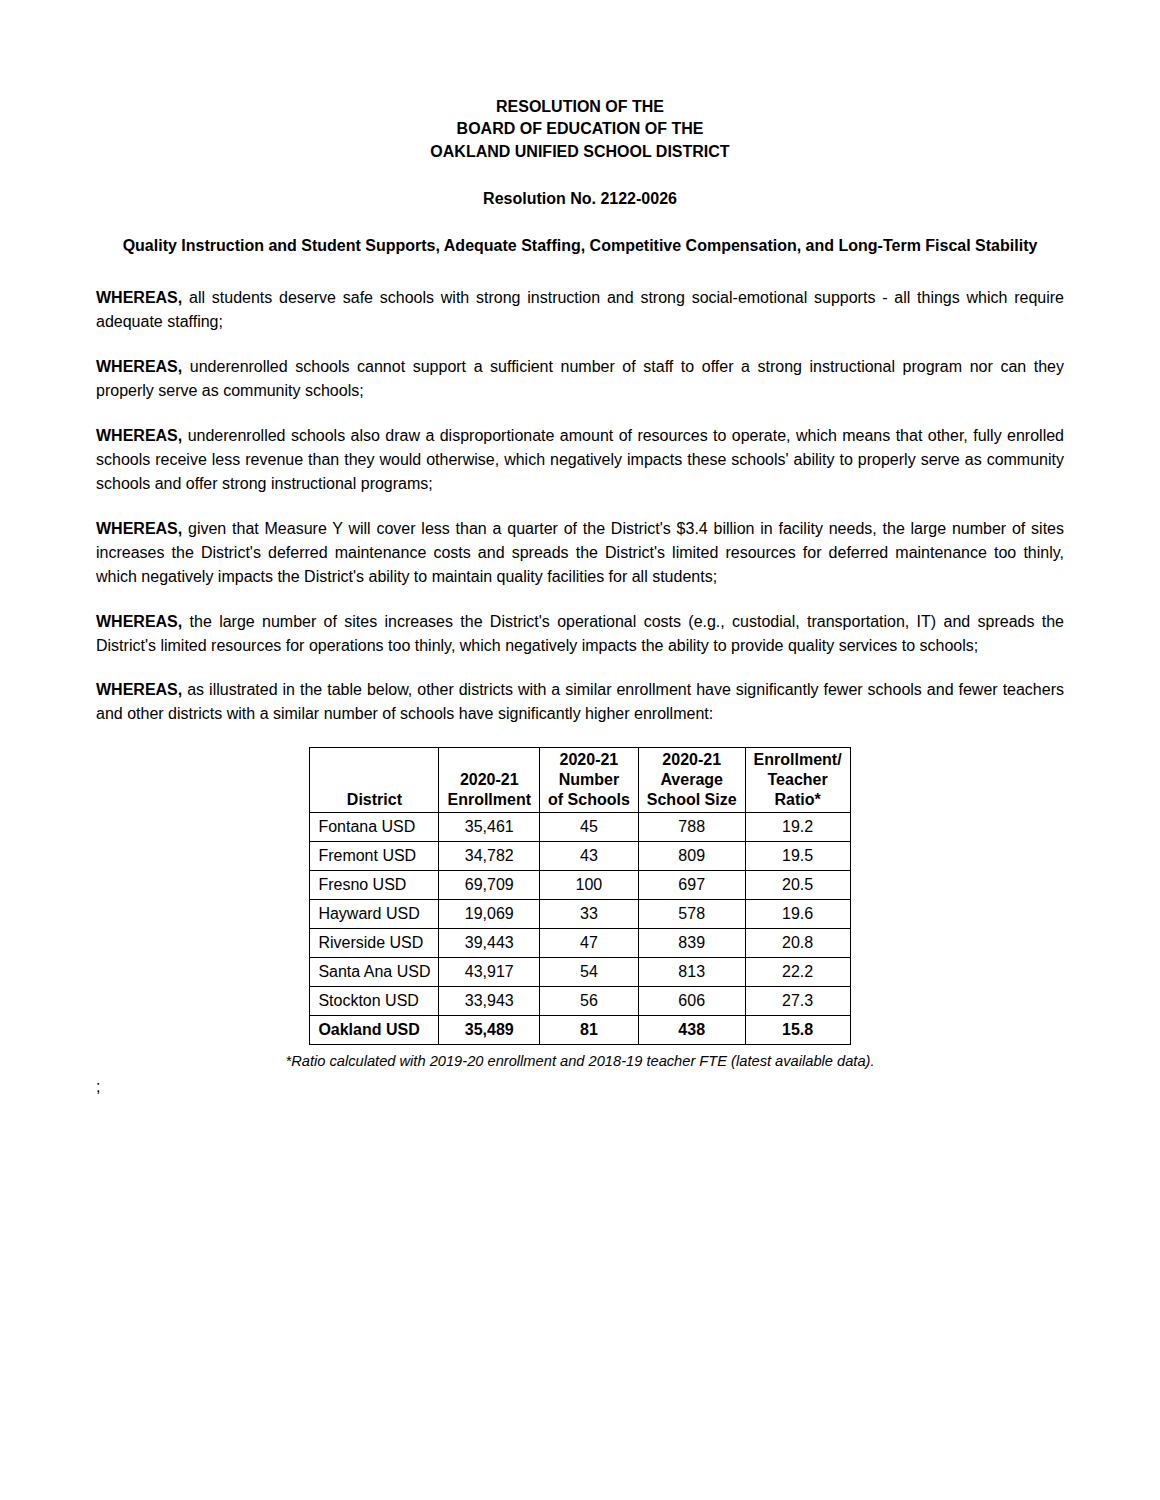RESOLUTION OF THE
BOARD OF EDUCATION OF THE
OAKLAND UNIFIED SCHOOL DISTRICT
Resolution No. 2122-0026
Quality Instruction and Student Supports, Adequate Staffing, Competitive Compensation, and Long-Term Fiscal Stability
WHEREAS, all students deserve safe schools with strong instruction and strong social-emotional supports - all things which require adequate staffing;
WHEREAS, underenrolled schools cannot support a sufficient number of staff to offer a strong instructional program nor can they properly serve as community schools;
WHEREAS, underenrolled schools also draw a disproportionate amount of resources to operate, which means that other, fully enrolled schools receive less revenue than they would otherwise, which negatively impacts these schools' ability to properly serve as community schools and offer strong instructional programs;
WHEREAS, given that Measure Y will cover less than a quarter of the District's $3.4 billion in facility needs, the large number of sites increases the District's deferred maintenance costs and spreads the District's limited resources for deferred maintenance too thinly, which negatively impacts the District's ability to maintain quality facilities for all students;
WHEREAS, the large number of sites increases the District's operational costs (e.g., custodial, transportation, IT) and spreads the District's limited resources for operations too thinly, which negatively impacts the ability to provide quality services to schools;
WHEREAS, as illustrated in the table below, other districts with a similar enrollment have significantly fewer schools and fewer teachers and other districts with a similar number of schools have significantly higher enrollment:
| District | 2020-21 Enrollment | 2020-21 Number of Schools | 2020-21 Average School Size | Enrollment/ Teacher Ratio* |
| --- | --- | --- | --- | --- |
| Fontana USD | 35,461 | 45 | 788 | 19.2 |
| Fremont USD | 34,782 | 43 | 809 | 19.5 |
| Fresno USD | 69,709 | 100 | 697 | 20.5 |
| Hayward USD | 19,069 | 33 | 578 | 19.6 |
| Riverside USD | 39,443 | 47 | 839 | 20.8 |
| Santa Ana USD | 43,917 | 54 | 813 | 22.2 |
| Stockton USD | 33,943 | 56 | 606 | 27.3 |
| Oakland USD | 35,489 | 81 | 438 | 15.8 |
*Ratio calculated with 2019-20 enrollment and 2018-19 teacher FTE (latest available data).
;